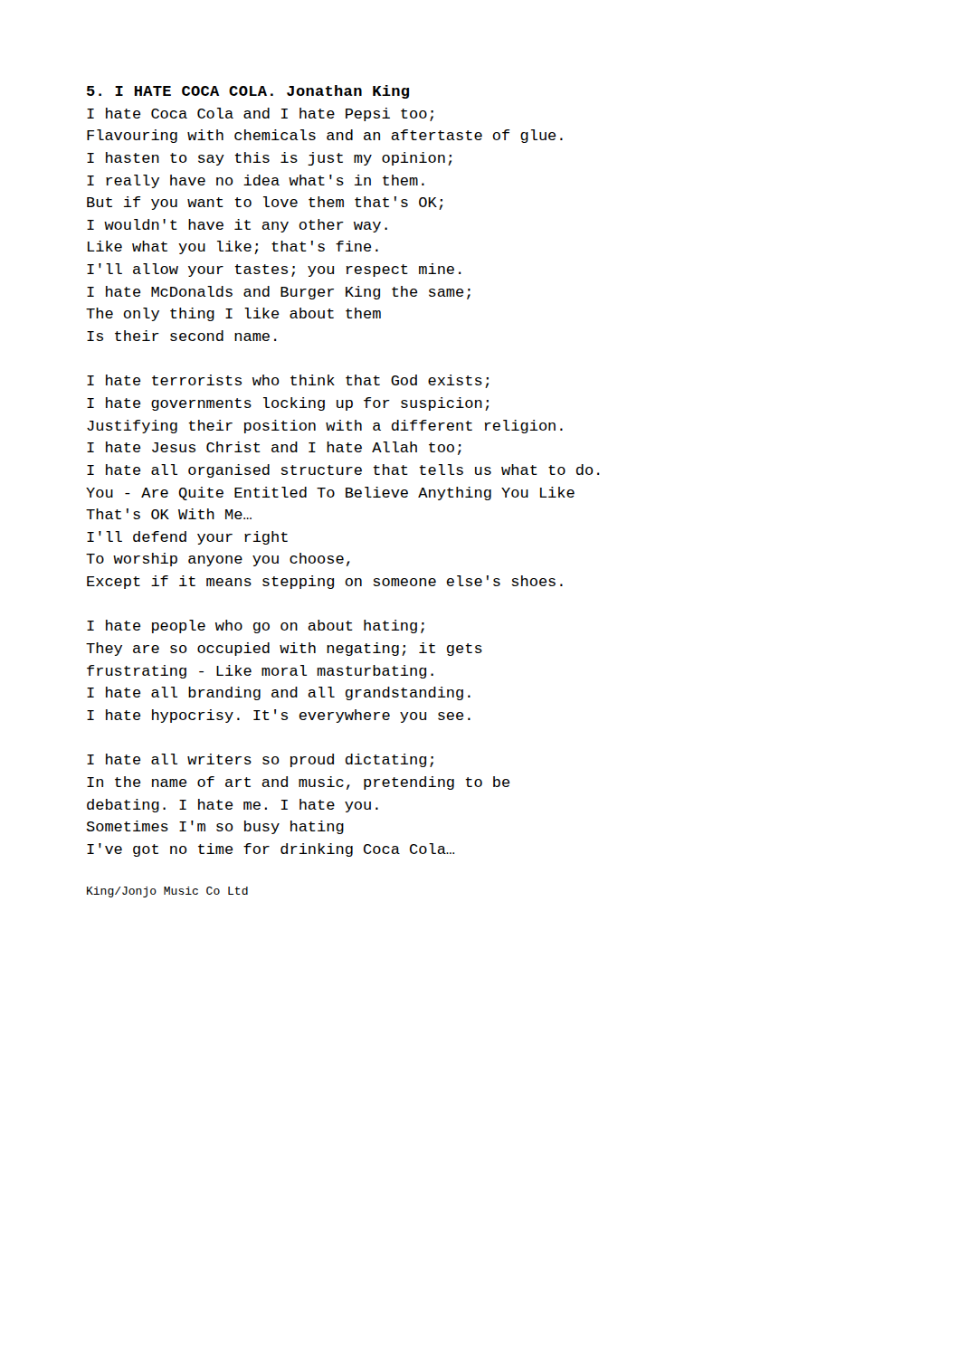5. I HATE COCA COLA. Jonathan King
I hate Coca Cola and I hate Pepsi too; Flavouring with chemicals and an aftertaste of glue. I hasten to say this is just my opinion; I really have no idea what's in them. But if you want to love them that's OK; I wouldn't have it any other way. Like what you like; that's fine. I'll allow your tastes; you respect mine. I hate McDonalds and Burger King the same; The only thing I like about them Is their second name.
I hate terrorists who think that God exists; I hate governments locking up for suspicion; Justifying their position with a different religion. I hate Jesus Christ and I hate Allah too; I hate all organised structure that tells us what to do. You - Are Quite Entitled To Believe Anything You Like That's OK With Me… I'll defend your right To worship anyone you choose, Except if it means stepping on someone else's shoes.
I hate people who go on about hating; They are so occupied with negating; it gets frustrating - Like moral masturbating. I hate all branding and all grandstanding. I hate hypocrisy. It's everywhere you see.
I hate all writers so proud dictating; In the name of art and music, pretending to be debating. I hate me. I hate you. Sometimes I'm so busy hating I've got no time for drinking Coca Cola…
King/Jonjo Music Co Ltd